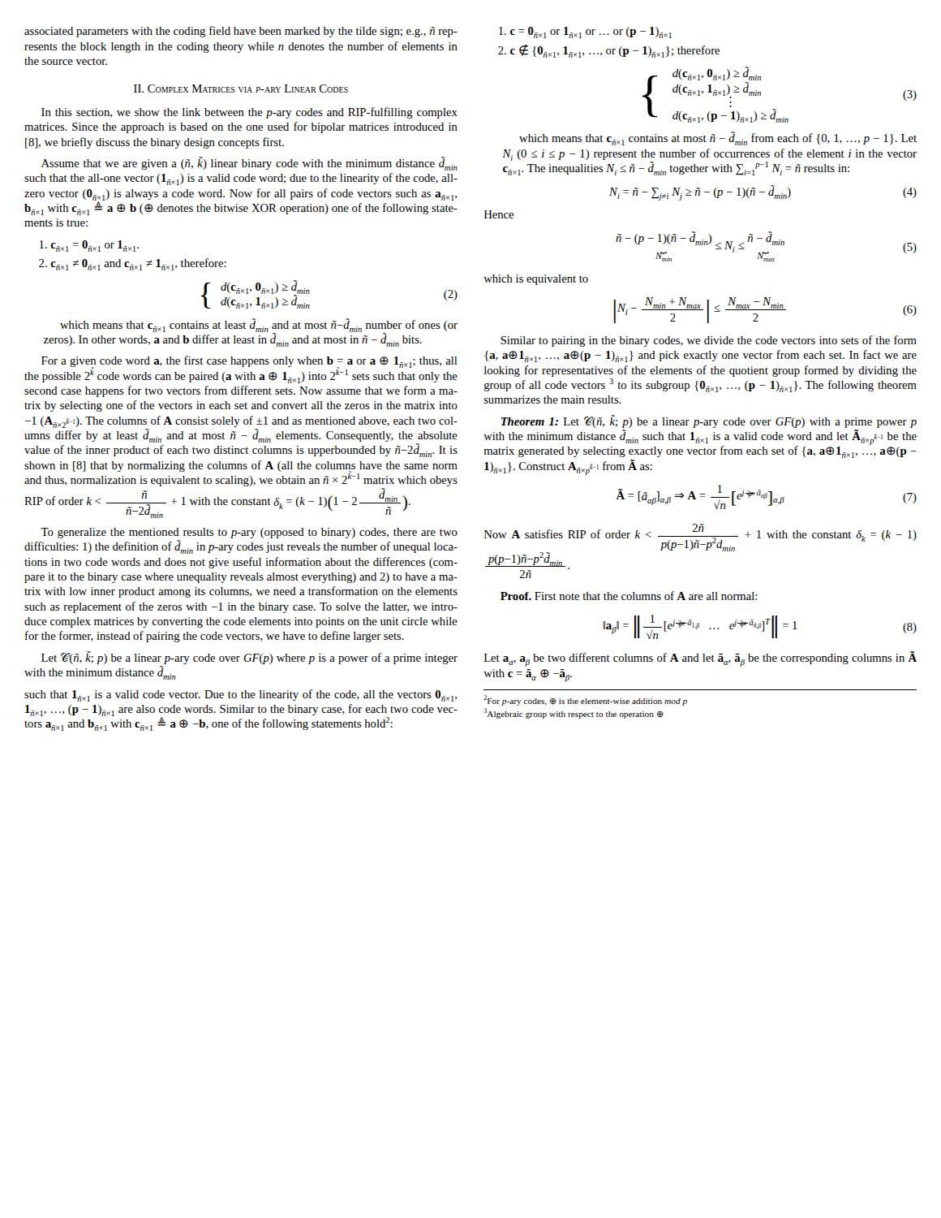associated parameters with the coding field have been marked by the tilde sign; e.g., ñ represents the block length in the coding theory while n denotes the number of elements in the source vector.
II. Complex Matrices via p-ary Linear Codes
In this section, we show the link between the p-ary codes and RIP-fulfilling complex matrices. Since the approach is based on the one used for bipolar matrices introduced in [8], we briefly discuss the binary design concepts first.
Assume that we are given a (ñ, k̃) linear binary code with the minimum distance d̃min such that the all-one vector (1ñ×1) is a valid code word; due to the linearity of the code, all-zero vector (0ñ×1) is always a code word. Now for all pairs of code vectors such as añ×1, bñ×1 with cñ×1 ≜ a ⊕ b (⊕ denotes the bitwise XOR operation) one of the following statements is true:
cñ×1 = 0ñ×1 or 1ñ×1.
cñ×1 ≠ 0ñ×1 and cñ×1 ≠ 1ñ×1, therefore:
{ d(cñ×1, 0ñ×1) ≥ d̃min
d(cñ×1, 1ñ×1) ≥ d̃min (2)
which means that cñ×1 contains at least d̃min and at most ñ−d̃min number of ones (or zeros). In other words, a and b differ at least in d̃min and at most in ñ − d̃min bits.
For a given code word a, the first case happens only when b = a or a ⊕ 1ñ×1; thus, all the possible 2k̃ code words can be paired (a with a ⊕ 1ñ×1) into 2k̃−1 sets such that only the second case happens for two vectors from different sets. Now assume that we form a matrix by selecting one of the vectors in each set and convert all the zeros in the matrix into −1 (Añ×2k̃−1). The columns of A consist solely of ±1 and as mentioned above, each two columns differ by at least d̃min and at most ñ − d̃min elements. Consequently, the absolute value of the inner product of each two distinct columns is upperbounded by ñ−2d̃min. It is shown in [8] that by normalizing the columns of A (all the columns have the same norm and thus, normalization is equivalent to scaling), we obtain an ñ × 2k̃−1 matrix which obeys RIP of order k < ññ−2d̃min + 1 with the constant δk = (k − 1)(1 − 2d̃min ñ).
To generalize the mentioned results to p-ary (opposed to binary) codes, there are two difficulties: 1) the definition of d̃min in p-ary codes just reveals the number of unequal locations in two code words and does not give useful information about the differences (compare it to the binary case where unequality reveals almost everything) and 2) to have a matrix with low inner product among its columns, we need a transformation on the elements such as replacement of the zeros with −1 in the binary case. To solve the latter, we introduce complex matrices by converting the code elements into points on the unit circle while for the former, instead of pairing the code vectors, we have to define larger sets.
Let 𝒞(ñ, k̃; p) be a linear p-ary code over GF(p) where p is a power of a prime integer with the minimum distance d̃min
such that 1ñ×1 is a valid code vector. Due to the linearity of the code, all the vectors 0ñ×1, 1ñ×1, …, (p − 1)ñ×1 are also code words. Similar to the binary case, for each two code vectors añ×1 and bñ×1 with cñ×1 ≜ a ⊕ −b, one of the following statements hold2:
c = 0ñ×1 or 1ñ×1 or … or (p − 1)ñ×1
c ∉ {0ñ×1, 1ñ×1, …, or (p − 1)ñ×1}; therefore
{ d(cñ×1, 0ñ×1) ≥ d̃min
d(cñ×1, 1ñ×1) ≥ d̃min
⋮ d(cñ×1, (p − 1)ñ×1) ≥ d̃min (3)
which means that cñ×1 contains at most ñ − d̃min from each of {0, 1, …, p − 1}. Let Ni (0 ≤ i ≤ p − 1) represent the number of occurrences of the element i in the vector cñ×1. The inequalities Ni ≤ ñ − d̃min together with ∑i=1p−1 Ni = ñ results in:
Ni = ñ − ∑j≠i Nj ≥ ñ − (p − 1)(ñ − d̃min) (4)
Hence
ñ − (p − 1)(ñ − d̃min) ⏟ Nmin ≤ Ni ≤ ñ − d̃min ⏟ Nmax (5)
which is equivalent to
|Ni − Nmin + Nmax 2| ≤ Nmax − Nmin 2 (6)
Similar to pairing in the binary codes, we divide the code vectors into sets of the form {a, a⊕1ñ×1, …, a⊕(p − 1)ñ×1} and pick exactly one vector from each set. In fact we are looking for representatives of the elements of the quotient group formed by dividing the group of all code vectors 3 to its subgroup {0ñ×1, …, (p − 1)ñ×1}. The following theorem summarizes the main results.
Theorem 1: Let 𝒞(ñ, k̃; p) be a linear p-ary code over GF(p) with a prime power p with the minimum distance d̃min such that 1ñ×1 is a valid code word and let Ãñ×pk̃−1 be the matrix generated by selecting exactly one vector from each set of {a, a⊕1ñ×1, …, a⊕(p − 1)ñ×1}. Construct Añ×pk̃−1 from Ã as:
Ã = [ãαβ]α,β ⇒ A = 1√n[ej 2π p ãαβ]α,β (7)
Now A satisfies RIP of order k < 2ñ p(p−1)ñ−p2dmin + 1 with the constant δk = (k − 1)p(p−1)ñ−p2d̃min 2ñ.
Proof. First note that the columns of A are all normal:
‖aβ‖ = ‖1√n[ej 2π p ã1,β … ej 2π p ãñ,β]T‖ = 1 (8)
Let aα, aβ be two different columns of A and let ãα, ãβ be the corresponding columns in Ã with c = ãα ⊕ −ãβ.
2For p-ary codes, ⊕ is the element-wise addition mod p
3Algebraic group with respect to the operation ⊕